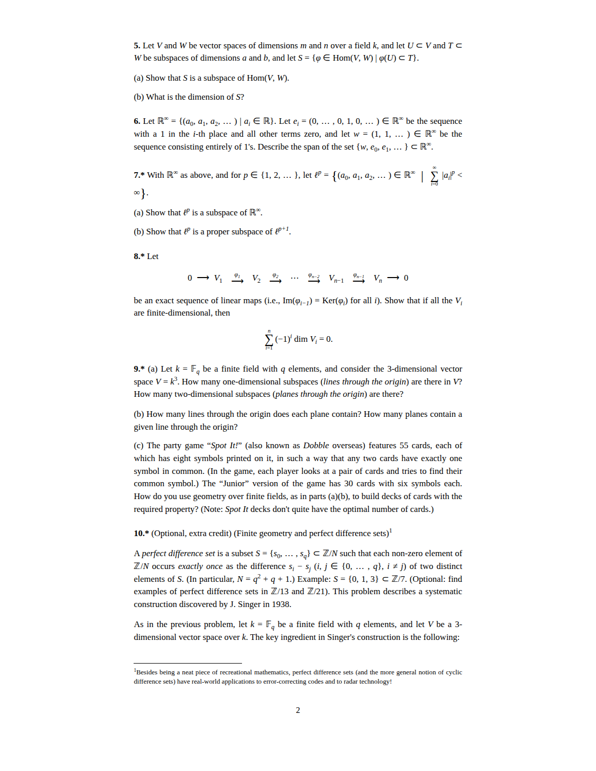5. Let V and W be vector spaces of dimensions m and n over a field k, and let U ⊂ V and T ⊂ W be subspaces of dimensions a and b, and let S = {φ ∈ Hom(V, W) | φ(U) ⊂ T}.
(a) Show that S is a subspace of Hom(V, W).
(b) What is the dimension of S?
6. Let ℝ∞ = {(a0, a1, a2, … ) | ai ∈ ℝ}. Let ei = (0, … , 0, 1, 0, … ) ∈ ℝ∞ be the sequence with a 1 in the i-th place and all other terms zero, and let w = (1, 1, … ) ∈ ℝ∞ be the sequence consisting entirely of 1's. Describe the span of the set {w, e0, e1, … } ⊂ ℝ∞.
7.* With ℝ∞ as above, and for p ∈ {1, 2, … }, let ℓp = {(a0, a1, a2, … ) ∈ ℝ∞ | ∞∑i=0 |ai|p < ∞}.
(a) Show that ℓp is a subspace of ℝ∞.
(b) Show that ℓp is a proper subspace of ℓp+1.
8.* Let
0 ⟶ V1 φ1⟶ V2 φ2⟶ ⋯ φn−2⟶ Vn−1 φn−1⟶ Vn ⟶ 0
be an exact sequence of linear maps (i.e., Im(φi−1) = Ker(φi) for all i). Show that if all the Vi are finite-dimensional, then
n∑i=1(−1)i dim Vi = 0.
9.* (a) Let k = 𝔽q be a finite field with q elements, and consider the 3-dimensional vector space V = k3. How many one-dimensional subspaces (lines through the origin) are there in V? How many two-dimensional subspaces (planes through the origin) are there?
(b) How many lines through the origin does each plane contain? How many planes contain a given line through the origin?
(c) The party game “Spot It!” (also known as Dobble overseas) features 55 cards, each of which has eight symbols printed on it, in such a way that any two cards have exactly one symbol in common. (In the game, each player looks at a pair of cards and tries to find their common symbol.) The “Junior” version of the game has 30 cards with six symbols each. How do you use geometry over finite fields, as in parts (a)(b), to build decks of cards with the required property? (Note: Spot It decks don't quite have the optimal number of cards.)
10.* (Optional, extra credit) (Finite geometry and perfect difference sets)1
A perfect difference set is a subset S = {s0, … , sq} ⊂ ℤ/N such that each non-zero element of ℤ/N occurs exactly once as the difference si − sj (i, j ∈ {0, … , q}, i ≠ j) of two distinct elements of S. (In particular, N = q2 + q + 1.) Example: S = {0, 1, 3} ⊂ ℤ/7. (Optional: find examples of perfect difference sets in ℤ/13 and ℤ/21). This problem describes a systematic construction discovered by J. Singer in 1938.
As in the previous problem, let k = 𝔽q be a finite field with q elements, and let V be a 3-dimensional vector space over k. The key ingredient in Singer's construction is the following:
1Besides being a neat piece of recreational mathematics, perfect difference sets (and the more general notion of cyclic difference sets) have real-world applications to error-correcting codes and to radar technology!
2